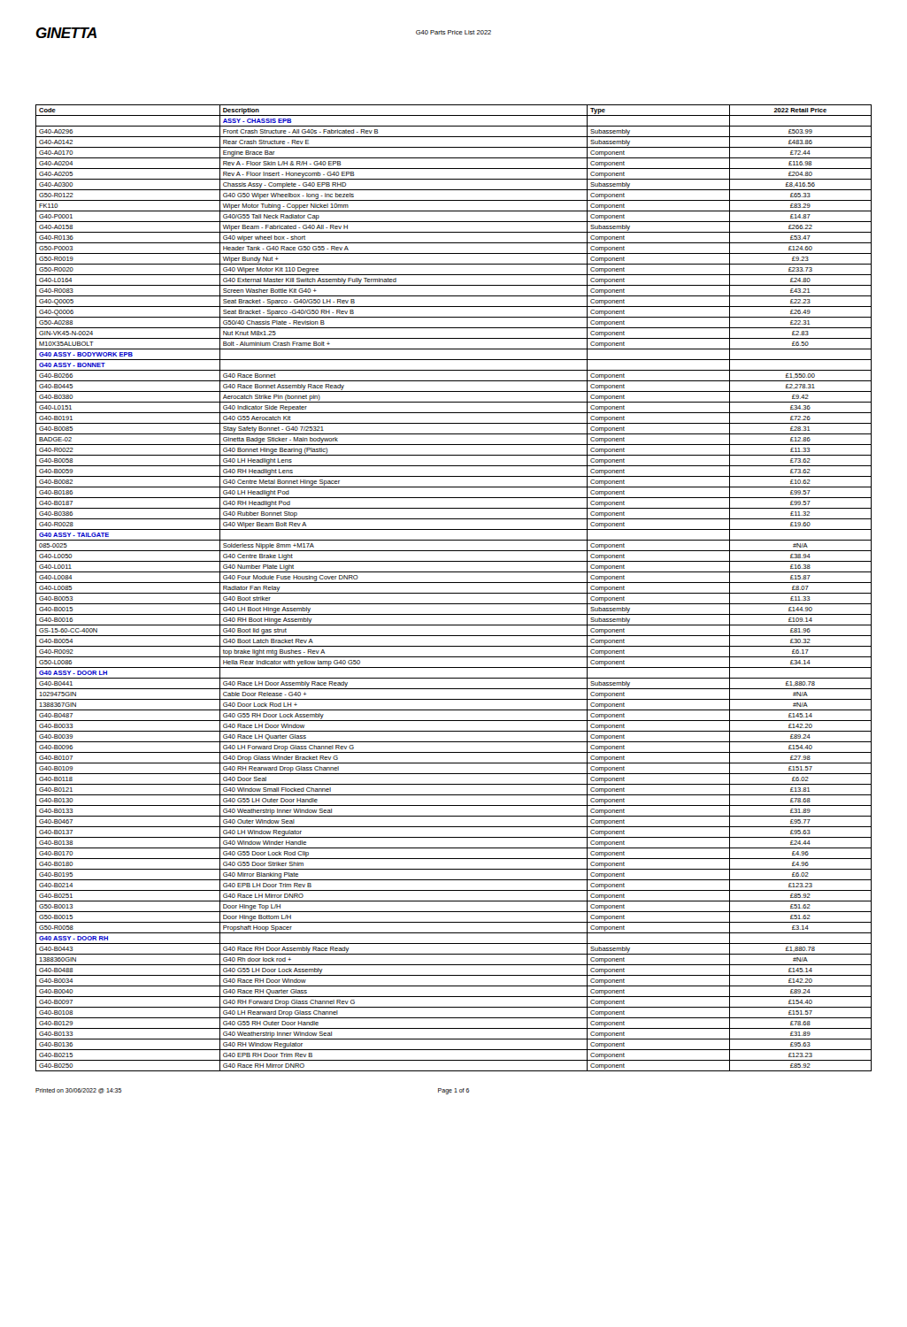GINETTA G40 Parts Price List 2022
| Code | Description | Type | 2022 Retail Price |
| --- | --- | --- | --- |
| | ASSY - CHASSIS EPB | | |
| G40-A0296 | Front Crash Structure - All G40s - Fabricated - Rev B | Subassembly | £503.99 |
| G40-A0142 | Rear Crash Structure - Rev E | Subassembly | £483.86 |
| G40-A0170 | Engine Brace Bar | Component | £72.44 |
| G40-A0204 | Rev A - Floor Skin L/H & R/H - G40 EPB | Component | £116.98 |
| G40-A0205 | Rev A - Floor Insert - Honeycomb - G40 EPB | Component | £204.80 |
| G40-A0300 | Chassis Assy - Complete - G40 EPB RHD | Subassembly | £8,416.56 |
| G50-R0122 | G40 G50 Wiper Wheelbox - long - inc bezels | Component | £65.33 |
| FK110 | Wiper Motor Tubing - Copper Nickel 10mm | Component | £83.29 |
| G40-P0001 | G40/G55 Tall Neck Radiator Cap | Component | £14.87 |
| G40-A0158 | Wiper Beam - Fabricated - G40 All - Rev H | Subassembly | £266.22 |
| G40-R0136 | G40 wiper wheel box - short | Component | £53.47 |
| G50-P0003 | Header Tank - G40 Race G50 G55 - Rev A | Component | £124.60 |
| G50-R0019 | Wiper Bundy Nut + | Component | £9.23 |
| G50-R0020 | G40 Wiper Motor Kit 110 Degree | Component | £233.73 |
| G40-L0164 | G40 External Master Kill Switch Assembly Fully Terminated | Component | £24.80 |
| G40-R0083 | Screen Washer Bottle Kit G40 + | Component | £43.21 |
| G40-Q0005 | Seat Bracket - Sparco - G40/G50 LH - Rev B | Component | £22.23 |
| G40-Q0006 | Seat Bracket - Sparco -G40/G50 RH - Rev B | Component | £26.49 |
| G50-A0288 | G50/40 Chassis Plate - Revision B | Component | £22.31 |
| GIN-VK45-N-0024 | Nut Knut M8x1.25 | Component | £2.83 |
| M10X35ALUBOLT | Bolt - Aluminium Crash Frame Bolt + | Component | £6.50 |
| G40 ASSY - BODYWORK EPB | | | |
| G40 ASSY - BONNET | | | |
| G40-B0266 | G40 Race Bonnet | Component | £1,550.00 |
| G40-B0445 | G40 Race Bonnet Assembly Race Ready | Component | £2,278.31 |
| G40-B0380 | Aerocatch Strike Pin (bonnet pin) | Component | £9.42 |
| G40-L0151 | G40 Indicator Side Repeater | Component | £34.36 |
| G40-B0191 | G40 G55 Aerocatch Kit | Component | £72.26 |
| G40-B0085 | Stay Safety Bonnet - G40 7/25321 | Component | £28.31 |
| BADGE-02 | Ginetta Badge Sticker - Main bodywork | Component | £12.86 |
| G40-R0022 | G40 Bonnet Hinge Bearing (Plastic) | Component | £11.33 |
| G40-B0058 | G40 LH Headlight Lens | Component | £73.62 |
| G40-B0059 | G40 RH Headlight Lens | Component | £73.62 |
| G40-B0082 | G40 Centre Metal Bonnet Hinge Spacer | Component | £10.62 |
| G40-B0186 | G40 LH Headlight Pod | Component | £99.57 |
| G40-B0187 | G40 RH Headlight Pod | Component | £99.57 |
| G40-B0386 | G40 Rubber Bonnet Stop | Component | £11.32 |
| G40-R0028 | G40 Wiper Beam Bolt Rev A | Component | £19.60 |
| G40 ASSY - TAILGATE | | | |
| 085-0025 | Solderless Nipple 8mm +M17A | Component | #N/A |
| G40-L0050 | G40 Centre Brake Light | Component | £38.94 |
| G40-L0011 | G40 Number Plate Light | Component | £16.38 |
| G40-L0084 | G40 Four Module Fuse Housing Cover DNRO | Component | £15.87 |
| G40-L0085 | Radiator Fan Relay | Component | £8.07 |
| G40-B0053 | G40 Boot striker | Component | £11.33 |
| G40-B0015 | G40 LH Boot Hinge Assembly | Subassembly | £144.90 |
| G40-B0016 | G40 RH Boot Hinge Assembly | Subassembly | £109.14 |
| GS-15-60-CC-400N | G40 Boot lid gas strut | Component | £81.96 |
| G40-B0054 | G40 Boot Latch Bracket Rev A | Component | £30.32 |
| G40-R0092 | top brake light mtg Bushes - Rev A | Component | £6.17 |
| G50-L0086 | Hella Rear Indicator with yellow lamp G40 G50 | Component | £34.14 |
| G40 ASSY - DOOR LH | | | |
| G40-B0441 | G40 Race LH Door Assembly Race Ready | Subassembly | £1,880.78 |
| 1029475GIN | Cable Door Release - G40 + | Component | #N/A |
| 1388367GIN | G40 Door Lock Rod LH + | Component | #N/A |
| G40-B0487 | G40 G55 RH Door Lock Assembly | Component | £145.14 |
| G40-B0033 | G40 Race LH Door Window | Component | £142.20 |
| G40-B0039 | G40 Race LH Quarter Glass | Component | £89.24 |
| G40-B0096 | G40 LH Forward Drop Glass Channel Rev G | Component | £154.40 |
| G40-B0107 | G40 Drop Glass Winder Bracket Rev G | Component | £27.98 |
| G40-B0109 | G40 RH Rearward Drop Glass Channel | Component | £151.57 |
| G40-B0118 | G40 Door Seal | Component | £6.02 |
| G40-B0121 | G40 Window Small Flocked Channel | Component | £13.81 |
| G40-B0130 | G40 G55 LH Outer Door Handle | Component | £78.68 |
| G40-B0133 | G40 Weatherstrip Inner Window Seal | Component | £31.89 |
| G40-B0467 | G40 Outer Window Seal | Component | £95.77 |
| G40-B0137 | G40 LH Window Regulator | Component | £95.63 |
| G40-B0138 | G40 Window Winder Handle | Component | £24.44 |
| G40-B0170 | G40 G55 Door Lock Rod Clip | Component | £4.96 |
| G40-B0180 | G40 G55 Door Striker Shim | Component | £4.96 |
| G40-B0195 | G40 Mirror Blanking Plate | Component | £6.02 |
| G40-B0214 | G40 EPB LH Door Trim Rev B | Component | £123.23 |
| G40-B0251 | G40 Race LH Mirror DNRO | Component | £85.92 |
| G50-B0013 | Door Hinge Top L/H | Component | £51.62 |
| G50-B0015 | Door Hinge Bottom L/H | Component | £51.62 |
| G50-R0058 | Propshaft Hoop Spacer | Component | £3.14 |
| G40 ASSY - DOOR RH | | | |
| G40-B0443 | G40 Race RH Door Assembly Race Ready | Subassembly | £1,880.78 |
| 1388360GIN | G40 Rh door lock rod + | Component | #N/A |
| G40-B0488 | G40 G55 LH Door Lock Assembly | Component | £145.14 |
| G40-B0034 | G40 Race RH Door Window | Component | £142.20 |
| G40-B0040 | G40 Race RH Quarter Glass | Component | £89.24 |
| G40-B0097 | G40 RH Forward Drop Glass Channel Rev G | Component | £154.40 |
| G40-B0108 | G40 LH Rearward Drop Glass Channel | Component | £151.57 |
| G40-B0129 | G40 G55 RH Outer Door Handle | Component | £78.68 |
| G40-B0133 | G40 Weatherstrip Inner Window Seal | Component | £31.89 |
| G40-B0136 | G40 RH Window Regulator | Component | £95.63 |
| G40-B0215 | G40 EPB RH Door Trim Rev B | Component | £123.23 |
| G40-B0250 | G40 Race RH Mirror DNRO | Component | £85.92 |
Printed on 30/06/2022 @ 14:35 Page 1 of 6